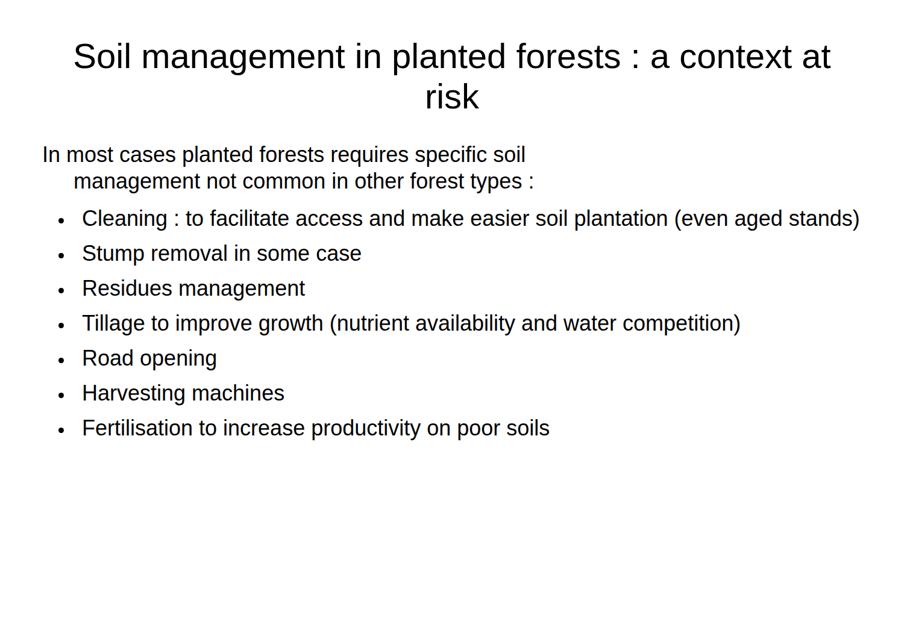Soil management in planted forests : a context at risk
In most cases planted forests requires specific soilmanagement not common in other forest types :
Cleaning : to facilitate access and make easier soil plantation (even aged stands)
Stump removal in some case
Residues management
Tillage to improve growth (nutrient availability and water competition)
Road opening
Harvesting machines
Fertilisation to increase productivity on poor soils